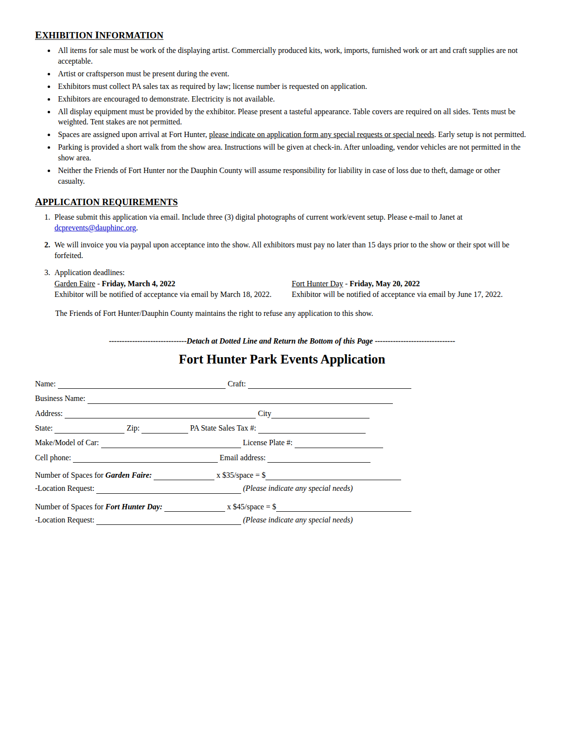EXHIBITION INFORMATION
All items for sale must be work of the displaying artist. Commercially produced kits, work, imports, furnished work or art and craft supplies are not acceptable.
Artist or craftsperson must be present during the event.
Exhibitors must collect PA sales tax as required by law; license number is requested on application.
Exhibitors are encouraged to demonstrate. Electricity is not available.
All display equipment must be provided by the exhibitor. Please present a tasteful appearance. Table covers are required on all sides. Tents must be weighted. Tent stakes are not permitted.
Spaces are assigned upon arrival at Fort Hunter, please indicate on application form any special requests or special needs. Early setup is not permitted.
Parking is provided a short walk from the show area. Instructions will be given at check-in. After unloading, vendor vehicles are not permitted in the show area.
Neither the Friends of Fort Hunter nor the Dauphin County will assume responsibility for liability in case of loss due to theft, damage or other casualty.
APPLICATION REQUIREMENTS
Please submit this application via email. Include three (3) digital photographs of current work/event setup. Please e-mail to Janet at dcprevents@dauphinc.org.
We will invoice you via paypal upon acceptance into the show. All exhibitors must pay no later than 15 days prior to the show or their spot will be forfeited.
Application deadlines:
| Garden Faire - Friday, March 4, 2022 | Fort Hunter Day - Friday, May 20, 2022 |
| Exhibitor will be notified of acceptance via email by March 18, 2022. | Exhibitor will be notified of acceptance via email by June 17, 2022. |
The Friends of Fort Hunter/Dauphin County maintains the right to refuse any application to this show.
------------------------------Detach at Dotted Line and Return the Bottom of this Page -------------------------------
Fort Hunter Park Events Application
Name: Craft:
Business Name:
Address: City
State: Zip: PA State Sales Tax #:
Make/Model of Car: License Plate #:
Cell phone: Email address:
Number of Spaces for Garden Faire: x $35/space = $
-Location Request: (Please indicate any special needs)
Number of Spaces for Fort Hunter Day: x $45/space = $
-Location Request: (Please indicate any special needs)